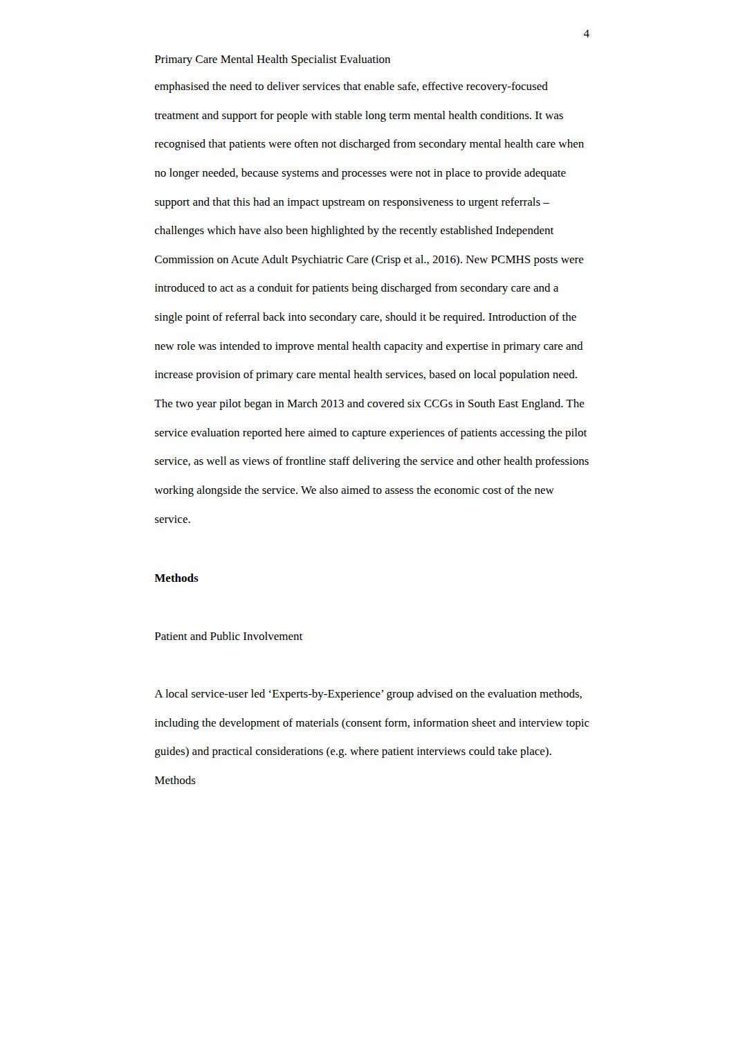4
Primary Care Mental Health Specialist Evaluation
emphasised the need to deliver services that enable safe, effective recovery-focused treatment and support for people with stable long term mental health conditions. It was recognised that patients were often not discharged from secondary mental health care when no longer needed, because systems and processes were not in place to provide adequate support and that this had an impact upstream on responsiveness to urgent referrals – challenges which have also been highlighted by the recently established Independent Commission on Acute Adult Psychiatric Care (Crisp et al., 2016). New PCMHS posts were introduced to act as a conduit for patients being discharged from secondary care and a single point of referral back into secondary care, should it be required. Introduction of the new role was intended to improve mental health capacity and expertise in primary care and increase provision of primary care mental health services, based on local population need. The two year pilot began in March 2013 and covered six CCGs in South East England. The service evaluation reported here aimed to capture experiences of patients accessing the pilot service, as well as views of frontline staff delivering the service and other health professions working alongside the service. We also aimed to assess the economic cost of the new service.
Methods
Patient and Public Involvement
A local service-user led ‘Experts-by-Experience’ group advised on the evaluation methods, including the development of materials (consent form, information sheet and interview topic guides) and practical considerations (e.g. where patient interviews could take place). Methods